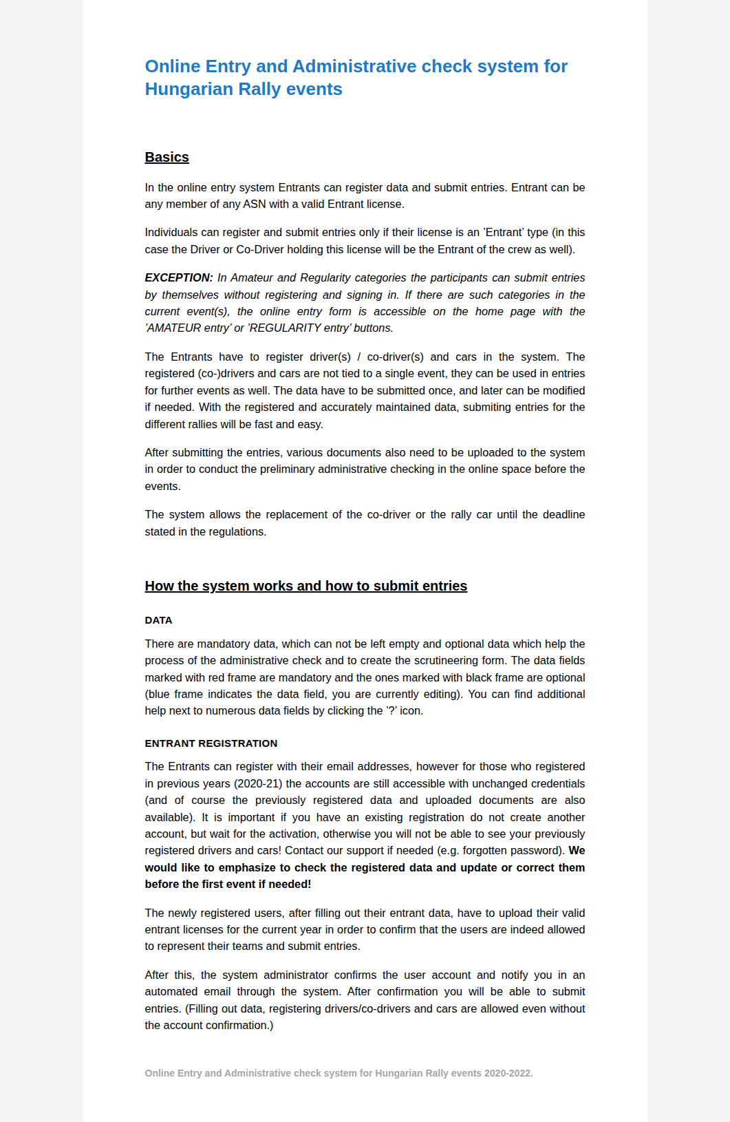Online Entry and Administrative check system for Hungarian Rally events
Basics
In the online entry system Entrants can register data and submit entries. Entrant can be any member of any ASN with a valid Entrant license.
Individuals can register and submit entries only if their license is an ’Entrant’ type (in this case the Driver or Co-Driver holding this license will be the Entrant of the crew as well).
EXCEPTION: In Amateur and Regularity categories the participants can submit entries by themselves without registering and signing in. If there are such categories in the current event(s), the online entry form is accessible on the home page with the ’AMATEUR entry’ or ’REGULARITY entry’ buttons.
The Entrants have to register driver(s) / co-driver(s) and cars in the system. The registered (co-)drivers and cars are not tied to a single event, they can be used in entries for further events as well. The data have to be submitted once, and later can be modified if needed. With the registered and accurately maintained data, submiting entries for the different rallies will be fast and easy.
After submitting the entries, various documents also need to be uploaded to the system in order to conduct the preliminary administrative checking in the online space before the events.
The system allows the replacement of the co-driver or the rally car until the deadline stated in the regulations.
How the system works and how to submit entries
DATA
There are mandatory data, which can not be left empty and optional data which help the process of the administrative check and to create the scrutineering form. The data fields marked with red frame are mandatory and the ones marked with black frame are optional (blue frame indicates the data field, you are currently editing). You can find additional help next to numerous data fields by clicking the ’?’ icon.
ENTRANT REGISTRATION
The Entrants can register with their email addresses, however for those who registered in previous years (2020-21) the accounts are still accessible with unchanged credentials (and of course the previously registered data and uploaded documents are also available). It is important if you have an existing registration do not create another account, but wait for the activation, otherwise you will not be able to see your previously registered drivers and cars! Contact our support if needed (e.g. forgotten password). We would like to emphasize to check the registered data and update or correct them before the first event if needed!
The newly registered users, after filling out their entrant data, have to upload their valid entrant licenses for the current year in order to confirm that the users are indeed allowed to represent their teams and submit entries.
After this, the system administrator confirms the user account and notify you in an automated email through the system. After confirmation you will be able to submit entries. (Filling out data, registering drivers/co-drivers and cars are allowed even without the account confirmation.)
Online Entry and Administrative check system for Hungarian Rally events 2020-2022.